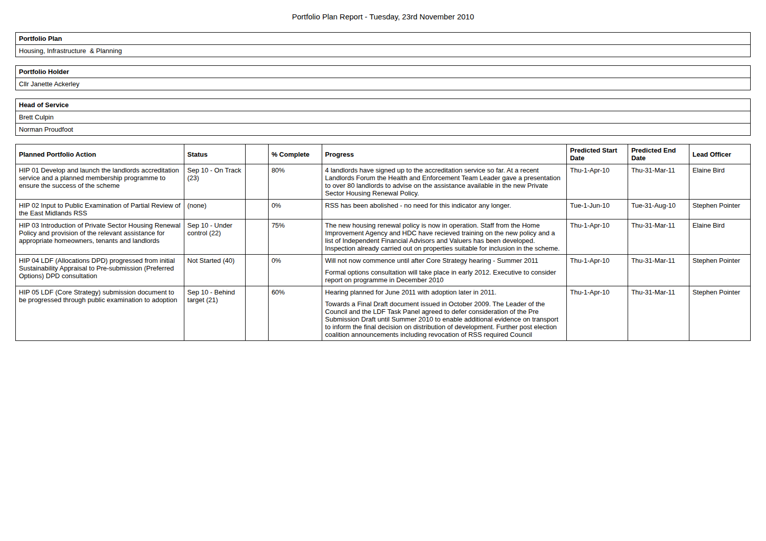Portfolio Plan Report - Tuesday, 23rd November 2010
| Portfolio Plan |
| Housing, Infrastructure & Planning |
| Portfolio Holder |
| Cllr Janette Ackerley |
| Head of Service |
| Brett Culpin |
| Norman Proudfoot |
| Planned Portfolio Action | Status | | % Complete | Progress | Predicted Start Date | Predicted End Date | Lead Officer |
| --- | --- | --- | --- | --- | --- | --- | --- |
| HIP 01 Develop and launch the landlords accreditation service and a planned membership programme to ensure the success of the scheme | Sep 10 - On Track (23) | | 80% | 4 landlords have signed up to the accreditation service so far. At a recent Landlords Forum the Health and Enforcement Team Leader gave a presentation to over 80 landlords to advise on the assistance available in the new Private Sector Housing Renewal Policy. | Thu-1-Apr-10 | Thu-31-Mar-11 | Elaine Bird |
| HIP 02 Input to Public Examination of Partial Review of the East Midlands RSS | (none) | | 0% | RSS has been abolished - no need for this indicator any longer. | Tue-1-Jun-10 | Tue-31-Aug-10 | Stephen Pointer |
| HIP 03 Introduction of Private Sector Housing Renewal Policy and provision of the relevant assistance for appropriate homeowners, tenants and landlords | Sep 10 - Under control (22) | | 75% | The new housing renewal policy is now in operation. Staff from the Home Improvement Agency and HDC have recieved training on the new policy and a list of Independent Financial Advisors and Valuers has been developed. Inspection already carried out on properties suitable for inclusion in the scheme. | Thu-1-Apr-10 | Thu-31-Mar-11 | Elaine Bird |
| HIP 04 LDF (Allocations DPD) progressed from initial Sustainability Appraisal to Pre-submission (Preferred Options) DPD consultation | Not Started (40) | | 0% | Will not now commence until after Core Strategy hearing - Summer 2011 Formal options consultation will take place in early 2012. Executive to consider report on programme in December 2010 | Thu-1-Apr-10 | Thu-31-Mar-11 | Stephen Pointer |
| HIP 05 LDF (Core Strategy) submission document to be progressed through public examination to adoption | Sep 10 - Behind target (21) | | 60% | Hearing planned for June 2011 with adoption later in 2011. Towards a Final Draft document issued in October 2009. The Leader of the Council and the LDF Task Panel agreed to defer consideration of the Pre Submission Draft until Summer 2010 to enable additional evidence on transport to inform the final decision on distribution of development. Further post election coalition announcements including revocation of RSS required Council | Thu-1-Apr-10 | Thu-31-Mar-11 | Stephen Pointer |